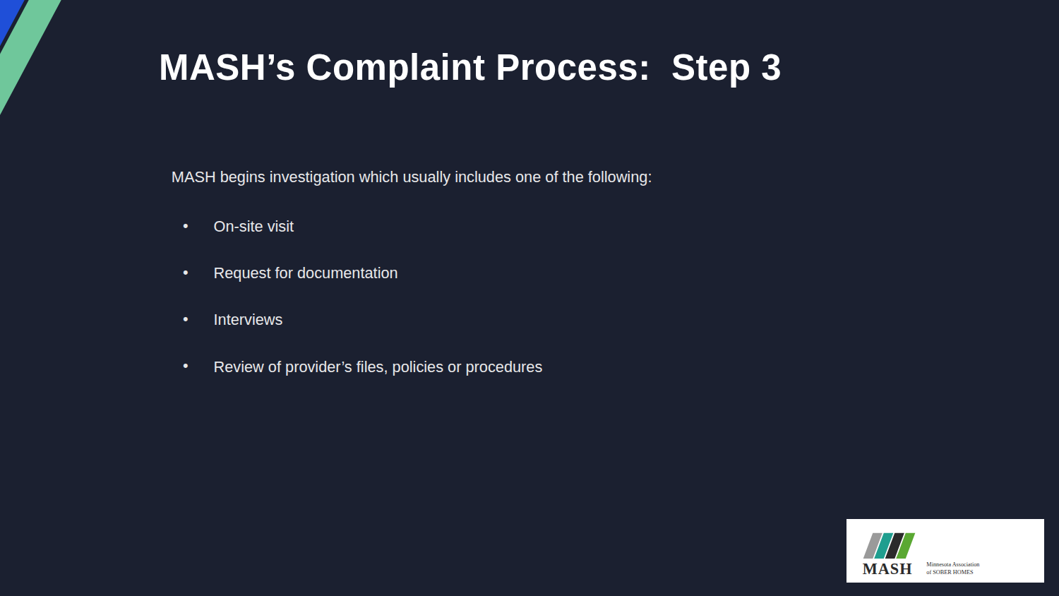MASH’s Complaint Process: Step 3
MASH begins investigation which usually includes one of the following:
On-site visit
Request for documentation
Interviews
Review of provider’s files, policies or procedures
MASH Minnesota Association of SOBER HOMES